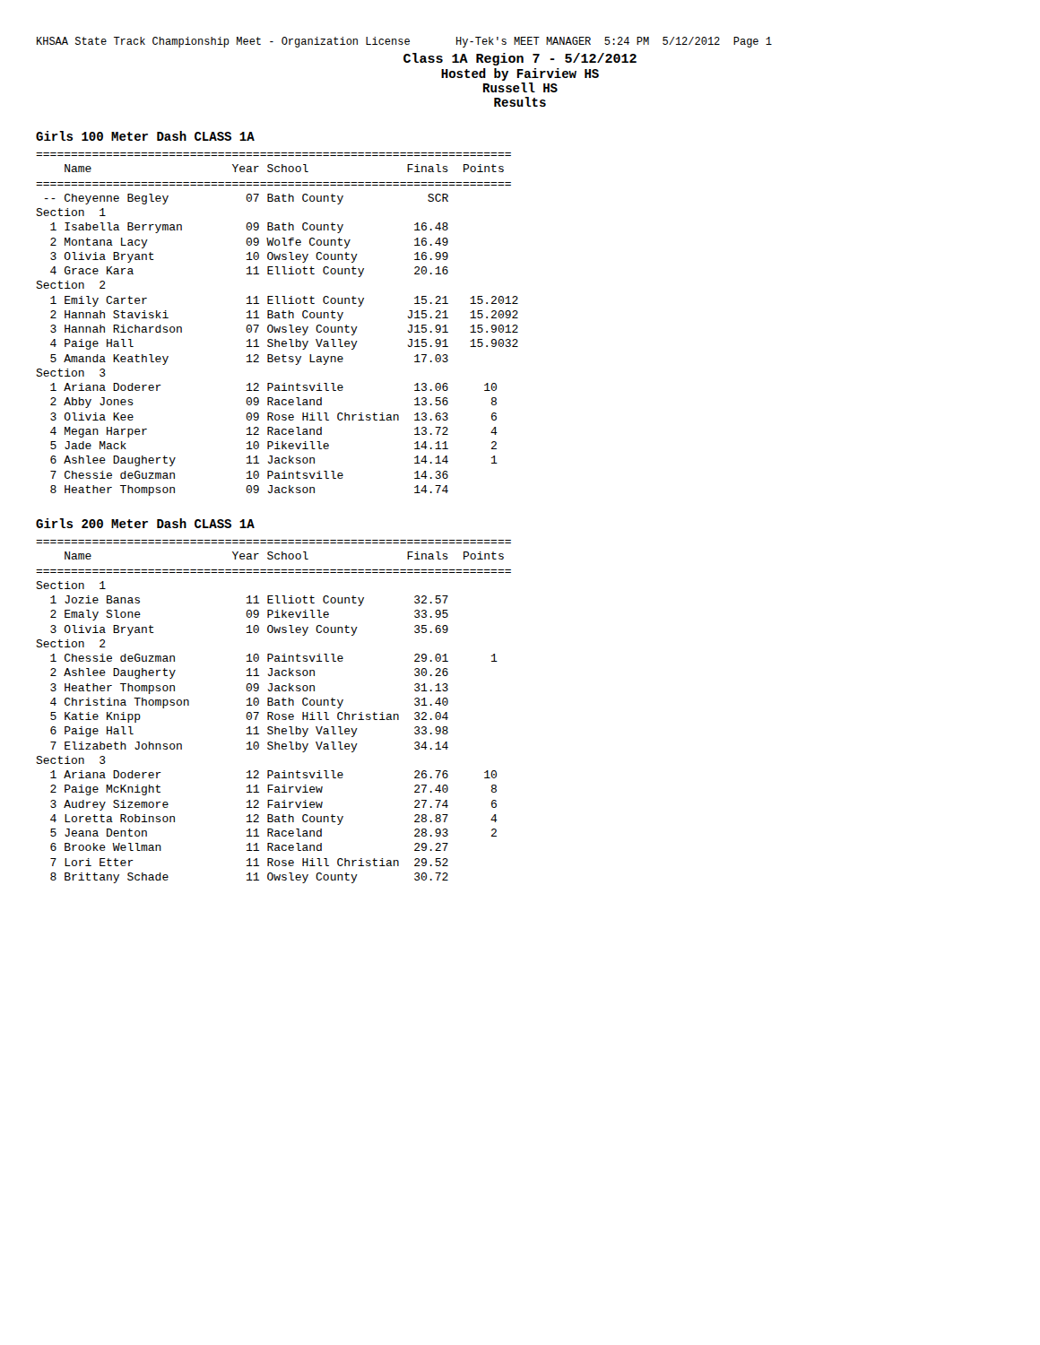KHSAA State Track Championship Meet - Organization License Hy-Tek's MEET MANAGER 5:24 PM 5/12/2012 Page 1
Class 1A Region 7 - 5/12/2012
Hosted by Fairview HS
Russell HS
Results
Girls 100 Meter Dash CLASS 1A
====================================================================
    Name                    Year School              Finals  Points
====================================================================
 -- Cheyenne Begley           07 Bath County            SCR
Section  1
  1 Isabella Berryman         09 Bath County          16.48
  2 Montana Lacy              09 Wolfe County         16.49
  3 Olivia Bryant             10 Owsley County        16.99
  4 Grace Kara                11 Elliott County       20.16
Section  2
  1 Emily Carter              11 Elliott County       15.21   15.2012
  2 Hannah Staviski           11 Bath County         J15.21   15.2092
  3 Hannah Richardson         07 Owsley County       J15.91   15.9012
  4 Paige Hall                11 Shelby Valley       J15.91   15.9032
  5 Amanda Keathley           12 Betsy Layne          17.03
Section  3
  1 Ariana Doderer            12 Paintsville          13.06     10
  2 Abby Jones                09 Raceland             13.56      8
  3 Olivia Kee                09 Rose Hill Christian  13.63      6
  4 Megan Harper              12 Raceland             13.72      4
  5 Jade Mack                 10 Pikeville            14.11      2
  6 Ashlee Daugherty          11 Jackson              14.14      1
  7 Chessie deGuzman          10 Paintsville          14.36
  8 Heather Thompson          09 Jackson              14.74
Girls 200 Meter Dash CLASS 1A
====================================================================
    Name                    Year School              Finals  Points
====================================================================
Section  1
  1 Jozie Banas               11 Elliott County       32.57
  2 Emaly Slone               09 Pikeville            33.95
  3 Olivia Bryant             10 Owsley County        35.69
Section  2
  1 Chessie deGuzman          10 Paintsville          29.01      1
  2 Ashlee Daugherty          11 Jackson              30.26
  3 Heather Thompson          09 Jackson              31.13
  4 Christina Thompson        10 Bath County          31.40
  5 Katie Knipp               07 Rose Hill Christian  32.04
  6 Paige Hall                11 Shelby Valley        33.98
  7 Elizabeth Johnson         10 Shelby Valley        34.14
Section  3
  1 Ariana Doderer            12 Paintsville          26.76     10
  2 Paige McKnight            11 Fairview             27.40      8
  3 Audrey Sizemore           12 Fairview             27.74      6
  4 Loretta Robinson          12 Bath County          28.87      4
  5 Jeana Denton              11 Raceland             28.93      2
  6 Brooke Wellman            11 Raceland             29.27
  7 Lori Etter                11 Rose Hill Christian  29.52
  8 Brittany Schade           11 Owsley County        30.72